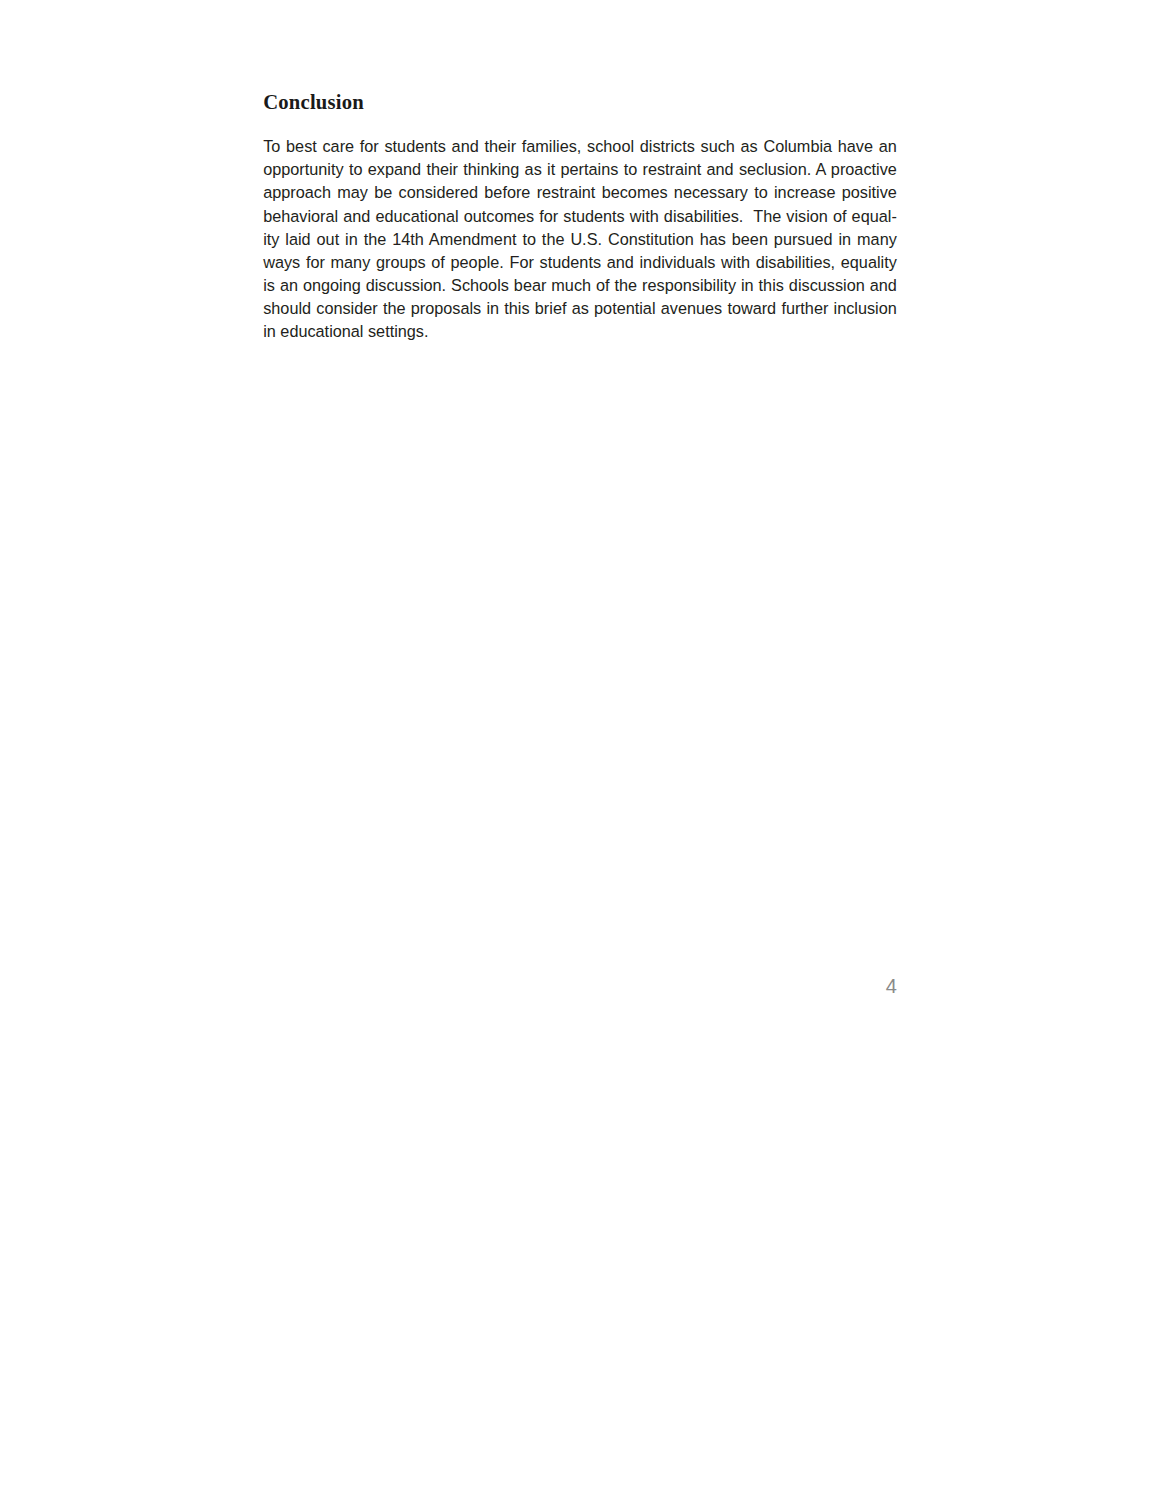Conclusion
To best care for students and their families, school districts such as Columbia have an opportunity to expand their thinking as it pertains to restraint and seclusion. A proactive approach may be considered before restraint becomes necessary to increase positive behavioral and educational outcomes for students with disabilities. The vision of equality laid out in the 14th Amendment to the U.S. Constitution has been pursued in many ways for many groups of people. For students and individuals with disabilities, equality is an ongoing discussion. Schools bear much of the responsibility in this discussion and should consider the proposals in this brief as potential avenues toward further inclusion in educational settings.
4